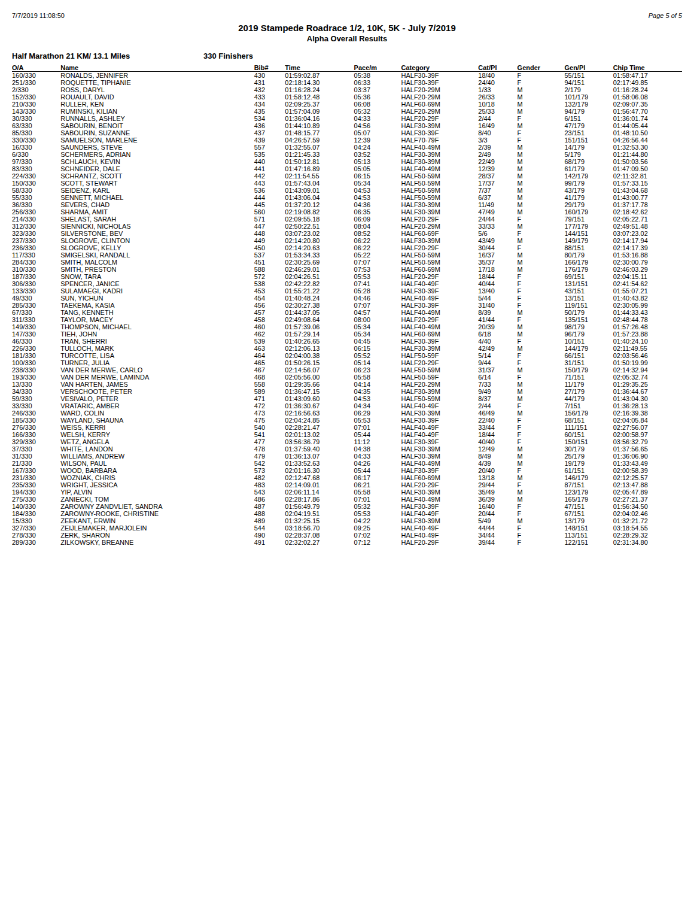7/7/2019 11:08:50 Page 5 of 5
2019 Stampede Roadrace 1/2, 10K, 5K - July 7/2019
Alpha Overall Results
Half Marathon 21 KM/ 13.1 Miles 330 Finishers
| O/A | Name | Bib# | Time | Pace/m | Category | Cat/Pl | Gender | Gen/Pl | Chip Time |
| --- | --- | --- | --- | --- | --- | --- | --- | --- | --- |
| 160/330 | RONALDS, JENNIFER | 430 | 01:59:02.87 | 05:38 | HALF30-39F | 18/40 | F | 55/151 | 01:58:47.17 |
| 251/330 | ROQUETTE, TIPHANIE | 431 | 02:18:14.30 | 06:33 | HALF30-39F | 24/40 | F | 94/151 | 02:17:49.85 |
| 2/330 | ROSS, DARYL | 432 | 01:16:28.24 | 03:37 | HALF20-29M | 1/33 | M | 2/179 | 01:16:28.24 |
| 152/330 | ROUAULT, DAVID | 433 | 01:58:12.48 | 05:36 | HALF20-29M | 26/33 | M | 101/179 | 01:58:06.08 |
| 210/330 | RULLER, KEN | 434 | 02:09:25.37 | 06:08 | HALF60-69M | 10/18 | M | 132/179 | 02:09:07.35 |
| 143/330 | RUMINSKI, KILIAN | 435 | 01:57:04.09 | 05:32 | HALF20-29M | 25/33 | M | 94/179 | 01:56:47.70 |
| 30/330 | RUNNALLS, ASHLEY | 534 | 01:36:04.16 | 04:33 | HALF20-29F | 2/44 | F | 6/151 | 01:36:01.74 |
| 63/330 | SABOURIN, BENOIT | 436 | 01:44:10.89 | 04:56 | HALF30-39M | 16/49 | M | 47/179 | 01:44:05.44 |
| 85/330 | SABOURIN, SUZANNE | 437 | 01:48:15.77 | 05:07 | HALF30-39F | 8/40 | F | 23/151 | 01:48:10.50 |
| 330/330 | SAMUELSON, MARLENE | 439 | 04:26:57.59 | 12:39 | HALF70-79F | 3/3 | F | 151/151 | 04:26:56.44 |
| 16/330 | SAUNDERS, STEVE | 557 | 01:32:55.07 | 04:24 | HALF40-49M | 2/39 | M | 14/179 | 01:32:53.30 |
| 6/330 | SCHERMERS, ADRIAN | 535 | 01:21:45.33 | 03:52 | HALF30-39M | 2/49 | M | 5/179 | 01:21:44.80 |
| 97/330 | SCHLAUCH, KEVIN | 440 | 01:50:12.81 | 05:13 | HALF30-39M | 22/49 | M | 68/179 | 01:50:03.56 |
| 83/330 | SCHNEIDER, DALE | 441 | 01:47:16.89 | 05:05 | HALF40-49M | 12/39 | M | 61/179 | 01:47:09.50 |
| 224/330 | SCHRANTZ, SCOTT | 442 | 02:11:54.55 | 06:15 | HALF50-59M | 28/37 | M | 142/179 | 02:11:32.81 |
| 150/330 | SCOTT, STEWART | 443 | 01:57:43.04 | 05:34 | HALF50-59M | 17/37 | M | 99/179 | 01:57:33.15 |
| 58/330 | SEIDENZ, KARL | 536 | 01:43:09.01 | 04:53 | HALF50-59M | 7/37 | M | 43/179 | 01:43:04.68 |
| 55/330 | SENNETT, MICHAEL | 444 | 01:43:06.04 | 04:53 | HALF50-59M | 6/37 | M | 41/179 | 01:43:00.77 |
| 36/330 | SEVERS, CHAD | 445 | 01:37:20.12 | 04:36 | HALF30-39M | 11/49 | M | 29/179 | 01:37:17.78 |
| 256/330 | SHARMA, AMIT | 560 | 02:19:08.82 | 06:35 | HALF30-39M | 47/49 | M | 160/179 | 02:18:42.62 |
| 214/330 | SHELAST, SARAH | 571 | 02:09:55.18 | 06:09 | HALF20-29F | 24/44 | F | 79/151 | 02:05:22.71 |
| 312/330 | SIENNICKI, NICHOLAS | 447 | 02:50:22.51 | 08:04 | HALF20-29M | 33/33 | M | 177/179 | 02:49:51.48 |
| 323/330 | SILVERSTONE, BEV | 448 | 03:07:23.02 | 08:52 | HALF60-69F | 5/6 | F | 144/151 | 03:07:23.02 |
| 237/330 | SLOGROVE, CLINTON | 449 | 02:14:20.80 | 06:22 | HALF30-39M | 43/49 | M | 149/179 | 02:14:17.94 |
| 236/330 | SLOGROVE, KELLY | 450 | 02:14:20.63 | 06:22 | HALF20-29F | 30/44 | F | 88/151 | 02:14:17.39 |
| 117/330 | SMIGELSKI, RANDALL | 537 | 01:53:34.33 | 05:22 | HALF50-59M | 16/37 | M | 80/179 | 01:53:16.88 |
| 284/330 | SMITH, MALCOLM | 451 | 02:30:25.69 | 07:07 | HALF50-59M | 35/37 | M | 166/179 | 02:30:00.79 |
| 310/330 | SMITH, PRESTON | 588 | 02:46:29.01 | 07:53 | HALF60-69M | 17/18 | M | 176/179 | 02:46:03.29 |
| 187/330 | SNOW, TARA | 572 | 02:04:26.51 | 05:53 | HALF20-29F | 18/44 | F | 69/151 | 02:04:15.11 |
| 306/330 | SPENCER, JANICE | 538 | 02:42:22.82 | 07:41 | HALF40-49F | 40/44 | F | 131/151 | 02:41:54.62 |
| 133/330 | SULAMAEGI, KADRI | 453 | 01:55:21.22 | 05:28 | HALF30-39F | 13/40 | F | 43/151 | 01:55:07.21 |
| 49/330 | SUN, YICHUN | 454 | 01:40:48.24 | 04:46 | HALF40-49F | 5/44 | F | 13/151 | 01:40:43.82 |
| 285/330 | TAEKEMA, KASIA | 456 | 02:30:27.38 | 07:07 | HALF30-39F | 31/40 | F | 119/151 | 02:30:05.99 |
| 67/330 | TANG, KENNETH | 457 | 01:44:37.05 | 04:57 | HALF40-49M | 8/39 | M | 50/179 | 01:44:33.43 |
| 311/330 | TAYLOR, MACEY | 458 | 02:49:08.64 | 08:00 | HALF20-29F | 41/44 | F | 135/151 | 02:48:44.78 |
| 149/330 | THOMPSON, MICHAEL | 460 | 01:57:39.06 | 05:34 | HALF40-49M | 20/39 | M | 98/179 | 01:57:26.48 |
| 147/330 | TIEH, JOHN | 462 | 01:57:29.14 | 05:34 | HALF60-69M | 6/18 | M | 96/179 | 01:57:23.88 |
| 46/330 | TRAN, SHERRI | 539 | 01:40:26.65 | 04:45 | HALF30-39F | 4/40 | F | 10/151 | 01:40:24.10 |
| 226/330 | TULLOCH, MARK | 463 | 02:12:06.13 | 06:15 | HALF30-39M | 42/49 | M | 144/179 | 02:11:49.55 |
| 181/330 | TURCOTTE, LISA | 464 | 02:04:00.38 | 05:52 | HALF50-59F | 5/14 | F | 66/151 | 02:03:56.46 |
| 100/330 | TURNER, JULIA | 465 | 01:50:26.15 | 05:14 | HALF20-29F | 9/44 | F | 31/151 | 01:50:19.99 |
| 238/330 | VAN DER MERWE, CARLO | 467 | 02:14:56.07 | 06:23 | HALF50-59M | 31/37 | M | 150/179 | 02:14:32.94 |
| 193/330 | VAN DER MERWE, LAMINDA | 468 | 02:05:56.00 | 05:58 | HALF50-59F | 6/14 | F | 71/151 | 02:05:32.74 |
| 13/330 | VAN HARTEN, JAMES | 558 | 01:29:35.66 | 04:14 | HALF20-29M | 7/33 | M | 11/179 | 01:29:35.25 |
| 34/330 | VERSCHOOTE, PETER | 589 | 01:36:47.15 | 04:35 | HALF30-39M | 9/49 | M | 27/179 | 01:36:44.67 |
| 59/330 | VESIVALO, PETER | 471 | 01:43:09.60 | 04:53 | HALF50-59M | 8/37 | M | 44/179 | 01:43:04.30 |
| 33/330 | VRATARIC, AMBER | 472 | 01:36:30.67 | 04:34 | HALF40-49F | 2/44 | F | 7/151 | 01:36:28.13 |
| 246/330 | WARD, COLIN | 473 | 02:16:56.63 | 06:29 | HALF30-39M | 46/49 | M | 156/179 | 02:16:39.38 |
| 185/330 | WAYLAND, SHAUNA | 475 | 02:04:24.85 | 05:53 | HALF30-39F | 22/40 | F | 68/151 | 02:04:05.84 |
| 276/330 | WEISS, KERRI | 540 | 02:28:21.47 | 07:01 | HALF40-49F | 33/44 | F | 111/151 | 02:27:56.07 |
| 166/330 | WELSH, KERRY | 541 | 02:01:13.02 | 05:44 | HALF40-49F | 18/44 | F | 60/151 | 02:00:58.97 |
| 329/330 | WETZ, ANGELA | 477 | 03:56:36.79 | 11:12 | HALF30-39F | 40/40 | F | 150/151 | 03:56:32.79 |
| 37/330 | WHITE, LANDON | 478 | 01:37:59.40 | 04:38 | HALF30-39M | 12/49 | M | 30/179 | 01:37:56.65 |
| 31/330 | WILLIAMS, ANDREW | 479 | 01:36:13.07 | 04:33 | HALF30-39M | 8/49 | M | 25/179 | 01:36:06.90 |
| 21/330 | WILSON, PAUL | 542 | 01:33:52.63 | 04:26 | HALF40-49M | 4/39 | M | 19/179 | 01:33:43.49 |
| 167/330 | WOOD, BARBARA | 573 | 02:01:16.30 | 05:44 | HALF30-39F | 20/40 | F | 61/151 | 02:00:58.39 |
| 231/330 | WOZNIAK, CHRIS | 482 | 02:12:47.68 | 06:17 | HALF60-69M | 13/18 | M | 146/179 | 02:12:25.57 |
| 235/330 | WRIGHT, JESSICA | 483 | 02:14:09.01 | 06:21 | HALF20-29F | 29/44 | F | 87/151 | 02:13:47.88 |
| 194/330 | YIP, ALVIN | 543 | 02:06:11.14 | 05:58 | HALF30-39M | 35/49 | M | 123/179 | 02:05:47.89 |
| 275/330 | ZANIECKI, TOM | 486 | 02:28:17.86 | 07:01 | HALF40-49M | 36/39 | M | 165/179 | 02:27:21.37 |
| 140/330 | ZAROWNY ZANDVLIET, SANDRA | 487 | 01:56:49.79 | 05:32 | HALF30-39F | 16/40 | F | 47/151 | 01:56:34.50 |
| 184/330 | ZAROWNY-ROOKE, CHRISTINE | 488 | 02:04:19.51 | 05:53 | HALF40-49F | 20/44 | F | 67/151 | 02:04:02.46 |
| 15/330 | ZEEKANT, ERWIN | 489 | 01:32:25.15 | 04:22 | HALF30-39M | 5/49 | M | 13/179 | 01:32:21.72 |
| 327/330 | ZEIJLEMAKER, MARJOLEIN | 544 | 03:18:56.70 | 09:25 | HALF40-49F | 44/44 | F | 148/151 | 03:18:54.55 |
| 278/330 | ZERK, SHARON | 490 | 02:28:37.08 | 07:02 | HALF40-49F | 34/44 | F | 113/151 | 02:28:29.32 |
| 289/330 | ZILKOWSKY, BREANNE | 491 | 02:32:02.27 | 07:12 | HALF20-29F | 39/44 | F | 122/151 | 02:31:34.80 |